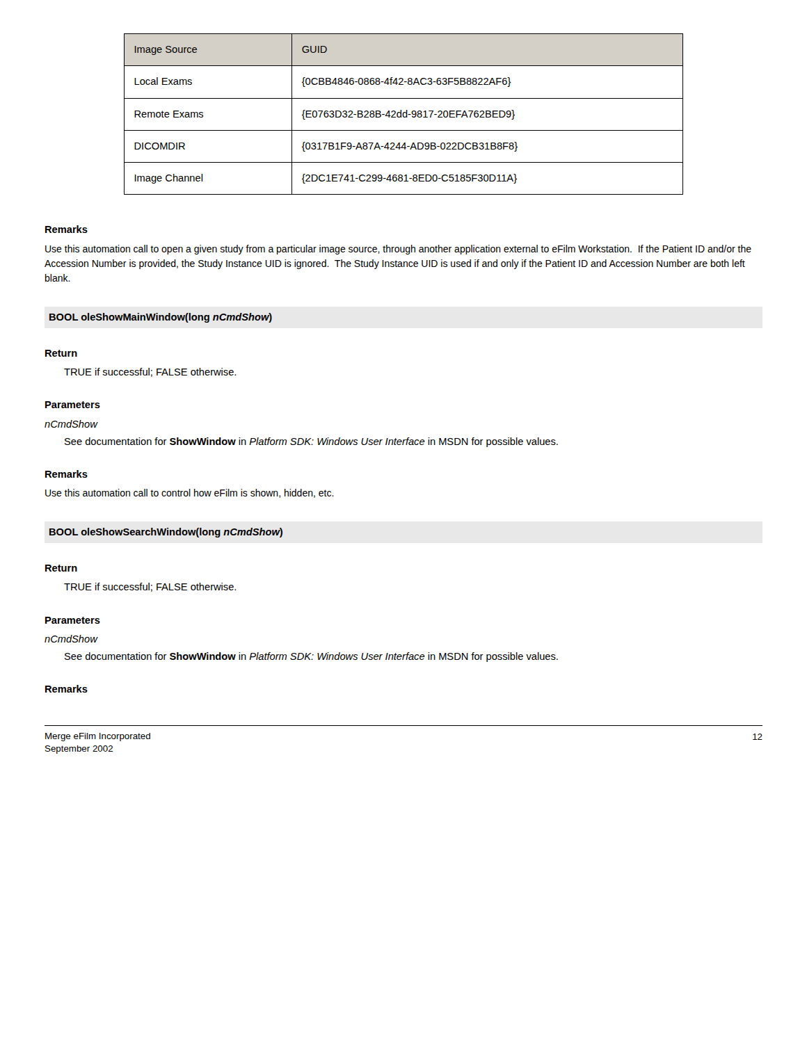| Image Source | GUID |
| Local Exams | {0CBB4846-0868-4f42-8AC3-63F5B8822AF6} |
| Remote Exams | {E0763D32-B28B-42dd-9817-20EFA762BED9} |
| DICOMDIR | {0317B1F9-A87A-4244-AD9B-022DCB31B8F8} |
| Image Channel | {2DC1E741-C299-4681-8ED0-C5185F30D11A} |
Remarks
Use this automation call to open a given study from a particular image source, through another application external to eFilm Workstation. If the Patient ID and/or the Accession Number is provided, the Study Instance UID is ignored. The Study Instance UID is used if and only if the Patient ID and Accession Number are both left blank.
BOOL oleShowMainWindow(long nCmdShow)
Return
TRUE if successful; FALSE otherwise.
Parameters
nCmdShow
See documentation for ShowWindow in Platform SDK: Windows User Interface in MSDN for possible values.
Remarks
Use this automation call to control how eFilm is shown, hidden, etc.
BOOL oleShowSearchWindow(long nCmdShow)
Return
TRUE if successful; FALSE otherwise.
Parameters
nCmdShow
See documentation for ShowWindow in Platform SDK: Windows User Interface in MSDN for possible values.
Remarks
Merge eFilm Incorporated
September 2002
12